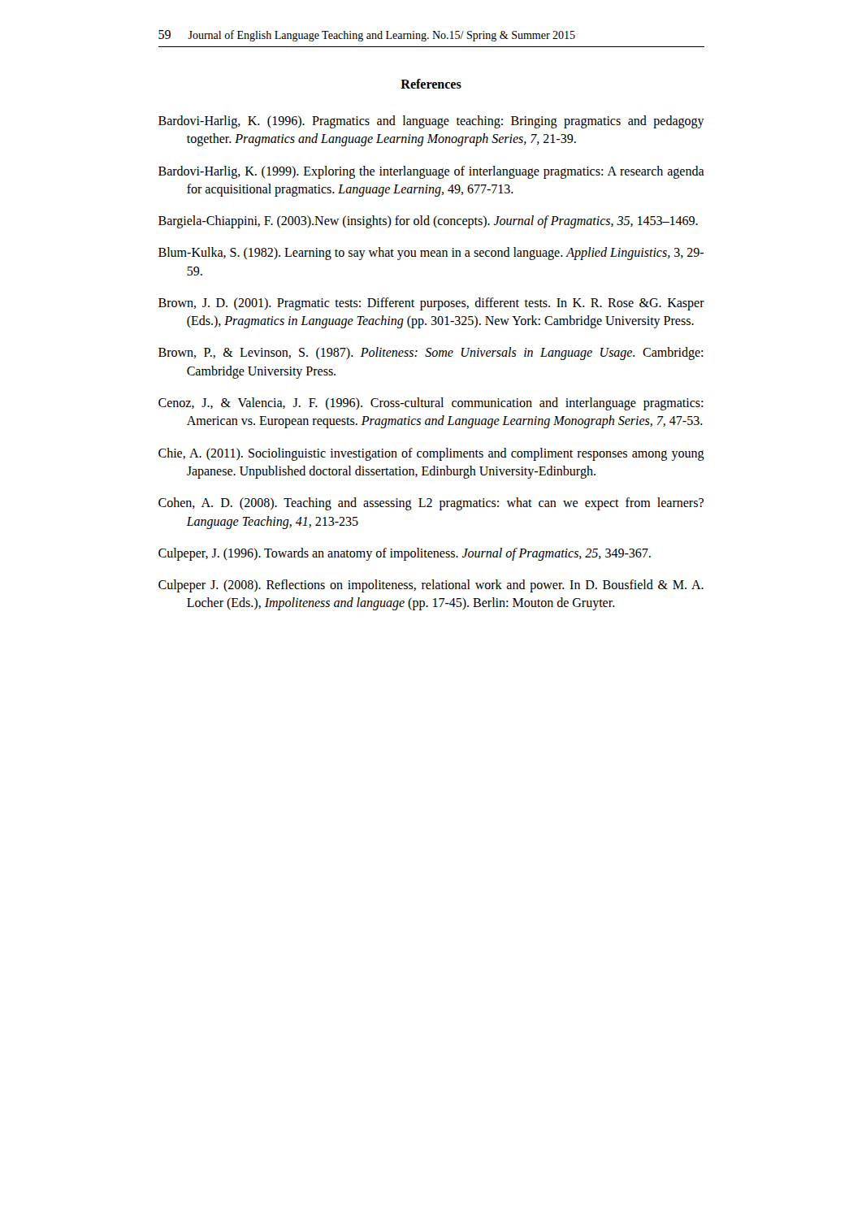59 Journal of English Language Teaching and Learning. No.15/ Spring & Summer 2015
References
Bardovi-Harlig, K. (1996). Pragmatics and language teaching: Bringing pragmatics and pedagogy together. Pragmatics and Language Learning Monograph Series, 7, 21-39.
Bardovi-Harlig, K. (1999). Exploring the interlanguage of interlanguage pragmatics: A research agenda for acquisitional pragmatics. Language Learning, 49, 677-713.
Bargiela-Chiappini, F. (2003).New (insights) for old (concepts). Journal of Pragmatics, 35, 1453–1469.
Blum-Kulka, S. (1982). Learning to say what you mean in a second language. Applied Linguistics, 3, 29-59.
Brown, J. D. (2001). Pragmatic tests: Different purposes, different tests. In K. R. Rose &G. Kasper (Eds.), Pragmatics in Language Teaching (pp. 301-325). New York: Cambridge University Press.
Brown, P., & Levinson, S. (1987). Politeness: Some Universals in Language Usage. Cambridge: Cambridge University Press.
Cenoz, J., & Valencia, J. F. (1996). Cross-cultural communication and interlanguage pragmatics: American vs. European requests. Pragmatics and Language Learning Monograph Series, 7, 47-53.
Chie, A. (2011). Sociolinguistic investigation of compliments and compliment responses among young Japanese. Unpublished doctoral dissertation, Edinburgh University-Edinburgh.
Cohen, A. D. (2008). Teaching and assessing L2 pragmatics: what can we expect from learners? Language Teaching, 41, 213-235
Culpeper, J. (1996). Towards an anatomy of impoliteness. Journal of Pragmatics, 25, 349-367.
Culpeper J. (2008). Reflections on impoliteness, relational work and power. In D. Bousfield & M. A. Locher (Eds.), Impoliteness and language (pp. 17-45). Berlin: Mouton de Gruyter.